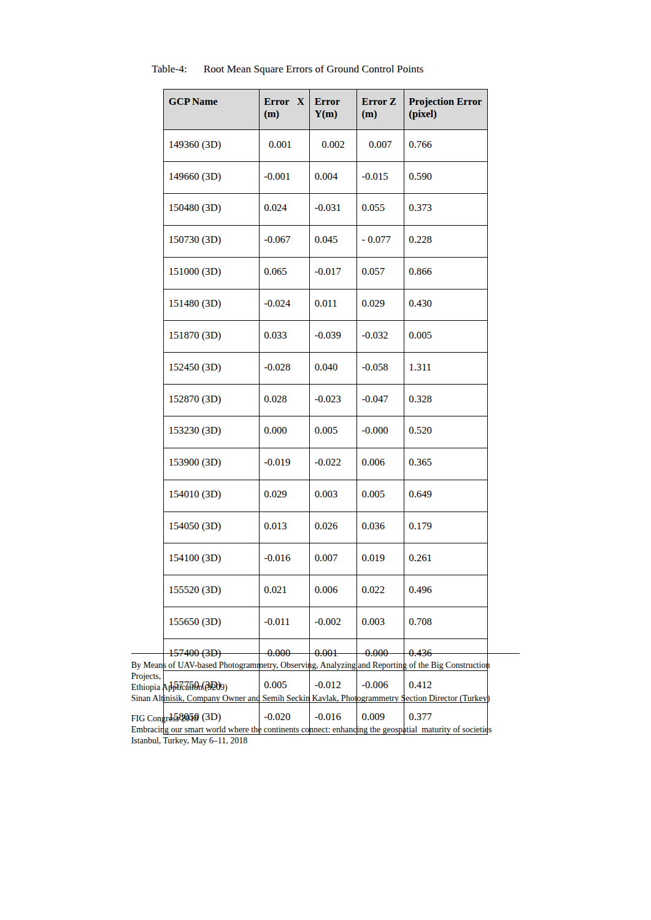Table-4: Root Mean Square Errors of Ground Control Points
| GCP Name | Error X (m) | Error Y(m) | Error Z (m) | Projection Error (pixel) |
| --- | --- | --- | --- | --- |
| 149360 (3D) | 0.001 | 0.002 | 0.007 | 0.766 |
| 149660 (3D) | -0.001 | 0.004 | -0.015 | 0.590 |
| 150480 (3D) | 0.024 | -0.031 | 0.055 | 0.373 |
| 150730 (3D) | -0.067 | 0.045 | - 0.077 | 0.228 |
| 151000 (3D) | 0.065 | -0.017 | 0.057 | 0.866 |
| 151480 (3D) | -0.024 | 0.011 | 0.029 | 0.430 |
| 151870 (3D) | 0.033 | -0.039 | -0.032 | 0.005 |
| 152450 (3D) | -0.028 | 0.040 | -0.058 | 1.311 |
| 152870 (3D) | 0.028 | -0.023 | -0.047 | 0.328 |
| 153230 (3D) | 0.000 | 0.005 | -0.000 | 0.520 |
| 153900 (3D) | -0.019 | -0.022 | 0.006 | 0.365 |
| 154010 (3D) | 0.029 | 0.003 | 0.005 | 0.649 |
| 154050 (3D) | 0.013 | 0.026 | 0.036 | 0.179 |
| 154100 (3D) | -0.016 | 0.007 | 0.019 | 0.261 |
| 155520 (3D) | 0.021 | 0.006 | 0.022 | 0.496 |
| 155650 (3D) | -0.011 | -0.002 | 0.003 | 0.708 |
| 157400 (3D) | -0.000 | 0.001 | -0.000 | 0.436 |
| 157750 (3D) | 0.005 | -0.012 | -0.006 | 0.412 |
| 158050 (3D) | -0.020 | -0.016 | 0.009 | 0.377 |
By Means of UAV-based Photogrammetry, Observing, Analyzing and Reporting of the Big Construction Projects,
Ethiopia Application (9209)
Sinan Altinisik, Company Owner and Semih Seckin Kavlak, Photogrammetry Section Director (Turkey)
FIG Congress 2018
Embracing our smart world where the continents connect: enhancing the geospatial maturity of societies
Istanbul, Turkey, May 6–11, 2018